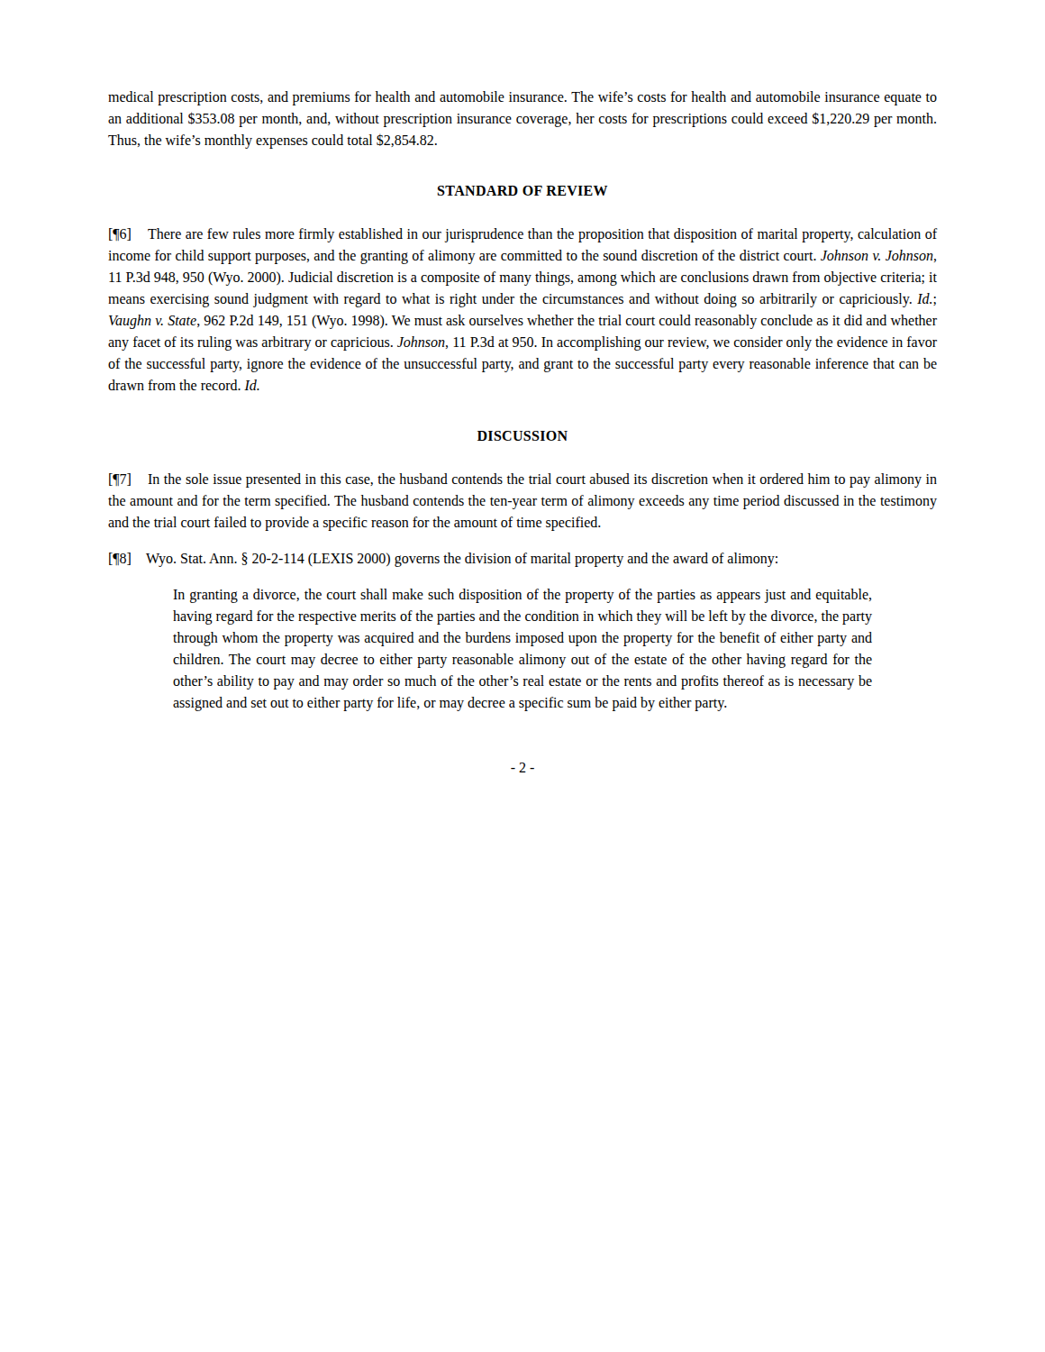medical prescription costs, and premiums for health and automobile insurance. The wife’s costs for health and automobile insurance equate to an additional $353.08 per month, and, without prescription insurance coverage, her costs for prescriptions could exceed $1,220.29 per month. Thus, the wife’s monthly expenses could total $2,854.82.
STANDARD OF REVIEW
[¶6] There are few rules more firmly established in our jurisprudence than the proposition that disposition of marital property, calculation of income for child support purposes, and the granting of alimony are committed to the sound discretion of the district court. Johnson v. Johnson, 11 P.3d 948, 950 (Wyo. 2000). Judicial discretion is a composite of many things, among which are conclusions drawn from objective criteria; it means exercising sound judgment with regard to what is right under the circumstances and without doing so arbitrarily or capriciously. Id.; Vaughn v. State, 962 P.2d 149, 151 (Wyo. 1998). We must ask ourselves whether the trial court could reasonably conclude as it did and whether any facet of its ruling was arbitrary or capricious. Johnson, 11 P.3d at 950. In accomplishing our review, we consider only the evidence in favor of the successful party, ignore the evidence of the unsuccessful party, and grant to the successful party every reasonable inference that can be drawn from the record. Id.
DISCUSSION
[¶7] In the sole issue presented in this case, the husband contends the trial court abused its discretion when it ordered him to pay alimony in the amount and for the term specified. The husband contends the ten-year term of alimony exceeds any time period discussed in the testimony and the trial court failed to provide a specific reason for the amount of time specified.
[¶8] Wyo. Stat. Ann. § 20-2-114 (LEXIS 2000) governs the division of marital property and the award of alimony:
In granting a divorce, the court shall make such disposition of the property of the parties as appears just and equitable, having regard for the respective merits of the parties and the condition in which they will be left by the divorce, the party through whom the property was acquired and the burdens imposed upon the property for the benefit of either party and children. The court may decree to either party reasonable alimony out of the estate of the other having regard for the other’s ability to pay and may order so much of the other’s real estate or the rents and profits thereof as is necessary be assigned and set out to either party for life, or may decree a specific sum be paid by either party.
- 2 -